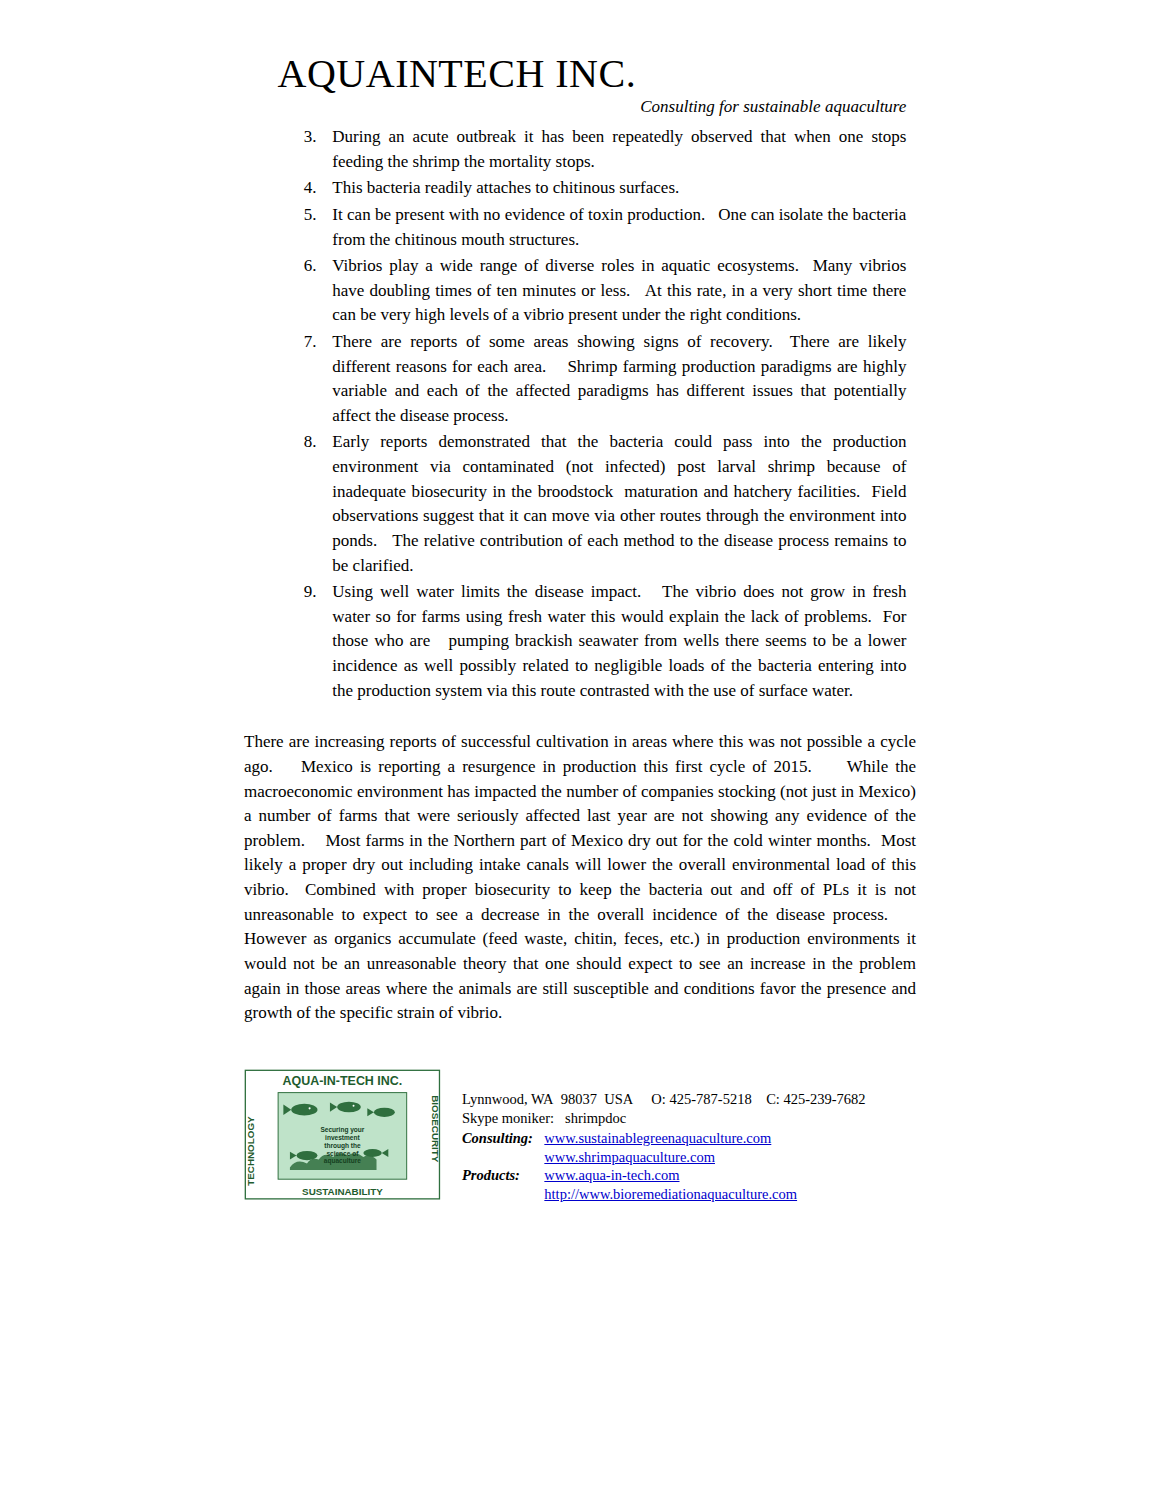AQUAINTECH INC.
Consulting for sustainable aquaculture
During an acute outbreak it has been repeatedly observed that when one stops feeding the shrimp the mortality stops.
This bacteria readily attaches to chitinous surfaces.
It can be present with no evidence of toxin production. One can isolate the bacteria from the chitinous mouth structures.
Vibrios play a wide range of diverse roles in aquatic ecosystems. Many vibrios have doubling times of ten minutes or less. At this rate, in a very short time there can be very high levels of a vibrio present under the right conditions.
There are reports of some areas showing signs of recovery. There are likely different reasons for each area. Shrimp farming production paradigms are highly variable and each of the affected paradigms has different issues that potentially affect the disease process.
Early reports demonstrated that the bacteria could pass into the production environment via contaminated (not infected) post larval shrimp because of inadequate biosecurity in the broodstock maturation and hatchery facilities. Field observations suggest that it can move via other routes through the environment into ponds. The relative contribution of each method to the disease process remains to be clarified.
Using well water limits the disease impact. The vibrio does not grow in fresh water so for farms using fresh water this would explain the lack of problems. For those who are pumping brackish seawater from wells there seems to be a lower incidence as well possibly related to negligible loads of the bacteria entering into the production system via this route contrasted with the use of surface water.
There are increasing reports of successful cultivation in areas where this was not possible a cycle ago. Mexico is reporting a resurgence in production this first cycle of 2015. While the macroeconomic environment has impacted the number of companies stocking (not just in Mexico) a number of farms that were seriously affected last year are not showing any evidence of the problem. Most farms in the Northern part of Mexico dry out for the cold winter months. Most likely a proper dry out including intake canals will lower the overall environmental load of this vibrio. Combined with proper biosecurity to keep the bacteria out and off of PLs it is not unreasonable to expect to see a decrease in the overall incidence of the disease process. However as organics accumulate (feed waste, chitin, feces, etc.) in production environments it would not be an unreasonable theory that one should expect to see an increase in the problem again in those areas where the animals are still susceptible and conditions favor the presence and growth of the specific strain of vibrio.
AQUA-IN-TECH INC. logo AQUA-IN-TECH INC. TECHNOLOGY BIOSECURITY SUSTAINABILITY Securing your investment through the science of aquaculture
Lynnwood, WA 98037 USA O: 425-787-5218 C: 425-239-7682
Skype moniker: shrimpdoc
| Consulting: | www.sustainablegreenaquaculture.com |
| | www.shrimpaquaculture.com |
| Products: | www.aqua-in-tech.com |
| | http://www.bioremediationaquaculture.com |